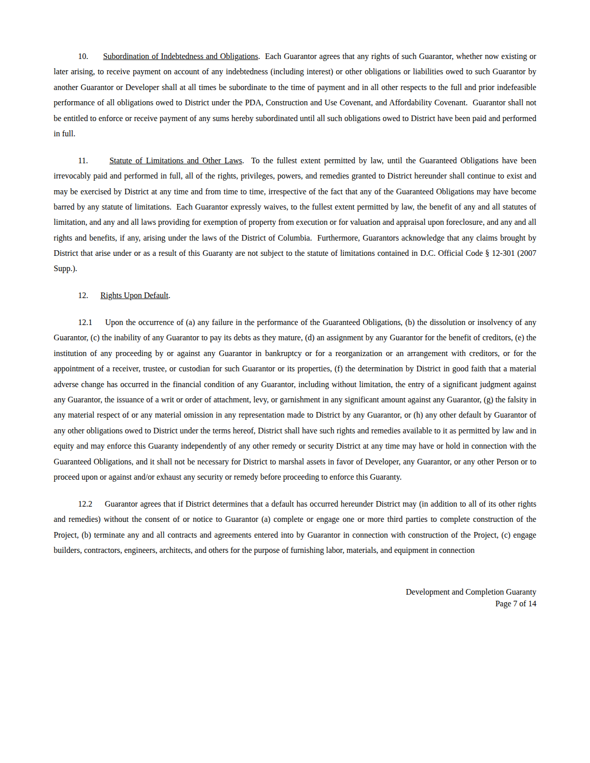10. Subordination of Indebtedness and Obligations. Each Guarantor agrees that any rights of such Guarantor, whether now existing or later arising, to receive payment on account of any indebtedness (including interest) or other obligations or liabilities owed to such Guarantor by another Guarantor or Developer shall at all times be subordinate to the time of payment and in all other respects to the full and prior indefeasible performance of all obligations owed to District under the PDA, Construction and Use Covenant, and Affordability Covenant. Guarantor shall not be entitled to enforce or receive payment of any sums hereby subordinated until all such obligations owed to District have been paid and performed in full.
11. Statute of Limitations and Other Laws. To the fullest extent permitted by law, until the Guaranteed Obligations have been irrevocably paid and performed in full, all of the rights, privileges, powers, and remedies granted to District hereunder shall continue to exist and may be exercised by District at any time and from time to time, irrespective of the fact that any of the Guaranteed Obligations may have become barred by any statute of limitations. Each Guarantor expressly waives, to the fullest extent permitted by law, the benefit of any and all statutes of limitation, and any and all laws providing for exemption of property from execution or for valuation and appraisal upon foreclosure, and any and all rights and benefits, if any, arising under the laws of the District of Columbia. Furthermore, Guarantors acknowledge that any claims brought by District that arise under or as a result of this Guaranty are not subject to the statute of limitations contained in D.C. Official Code § 12-301 (2007 Supp.).
12. Rights Upon Default.
12.1 Upon the occurrence of (a) any failure in the performance of the Guaranteed Obligations, (b) the dissolution or insolvency of any Guarantor, (c) the inability of any Guarantor to pay its debts as they mature, (d) an assignment by any Guarantor for the benefit of creditors, (e) the institution of any proceeding by or against any Guarantor in bankruptcy or for a reorganization or an arrangement with creditors, or for the appointment of a receiver, trustee, or custodian for such Guarantor or its properties, (f) the determination by District in good faith that a material adverse change has occurred in the financial condition of any Guarantor, including without limitation, the entry of a significant judgment against any Guarantor, the issuance of a writ or order of attachment, levy, or garnishment in any significant amount against any Guarantor, (g) the falsity in any material respect of or any material omission in any representation made to District by any Guarantor, or (h) any other default by Guarantor of any other obligations owed to District under the terms hereof, District shall have such rights and remedies available to it as permitted by law and in equity and may enforce this Guaranty independently of any other remedy or security District at any time may have or hold in connection with the Guaranteed Obligations, and it shall not be necessary for District to marshal assets in favor of Developer, any Guarantor, or any other Person or to proceed upon or against and/or exhaust any security or remedy before proceeding to enforce this Guaranty.
12.2 Guarantor agrees that if District determines that a default has occurred hereunder District may (in addition to all of its other rights and remedies) without the consent of or notice to Guarantor (a) complete or engage one or more third parties to complete construction of the Project, (b) terminate any and all contracts and agreements entered into by Guarantor in connection with construction of the Project, (c) engage builders, contractors, engineers, architects, and others for the purpose of furnishing labor, materials, and equipment in connection
Development and Completion Guaranty
Page 7 of 14